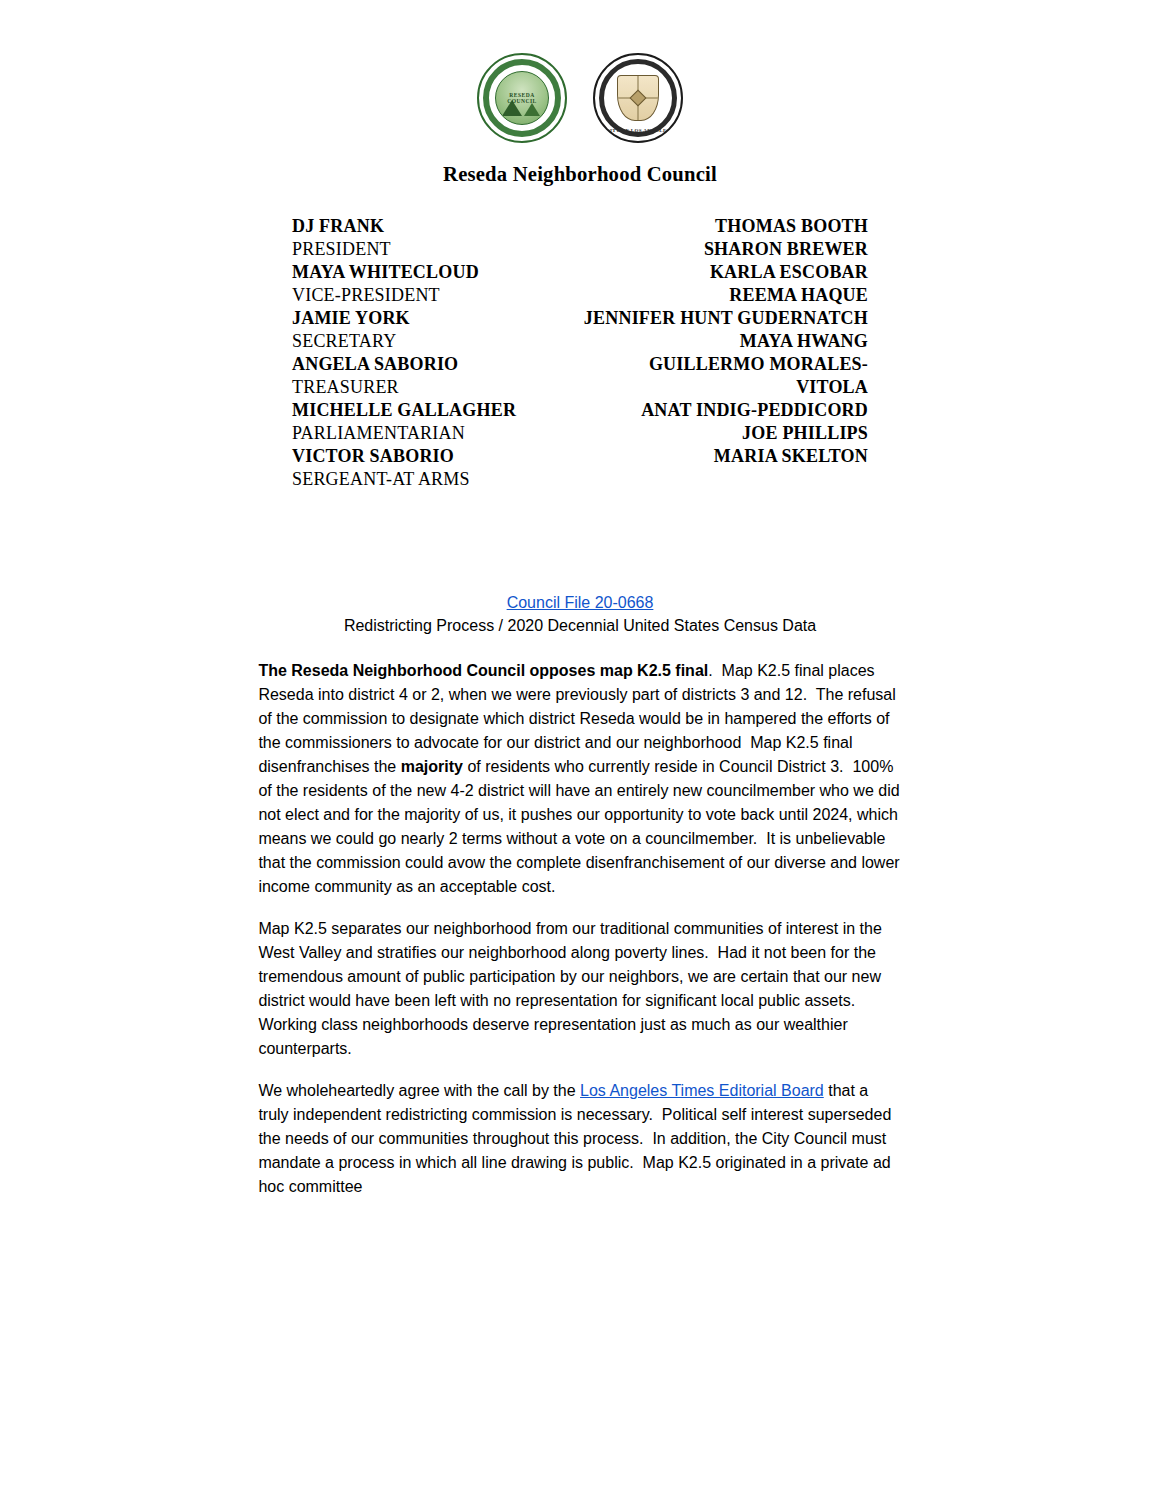RESEDA
COUNCIL
CITY OF LOS ANGELES
Reseda Neighborhood Council
DJ FRANK
PRESIDENT
MAYA WHITECLOUD
VICE-PRESIDENT
JAMIE YORK
SECRETARY
ANGELA SABORIO
TREASURER
MICHELLE GALLAGHER
PARLIAMENTARIAN
VICTOR SABORIO
SERGEANT-AT ARMS
THOMAS BOOTH
SHARON BREWER
KARLA ESCOBAR
REEMA HAQUE
JENNIFER HUNT GUDERNATCH
MAYA HWANG
GUILLERMO MORALES-
VITOLA
ANAT INDIG-PEDDICORD
JOE PHILLIPS
MARIA SKELTON
Council File 20-0668
Redistricting Process / 2020 Decennial United States Census Data
The Reseda Neighborhood Council opposes map K2.5 final. Map K2.5 final places Reseda into district 4 or 2, when we were previously part of districts 3 and 12. The refusal of the commission to designate which district Reseda would be in hampered the efforts of the commissioners to advocate for our district and our neighborhood Map K2.5 final disenfranchises the majority of residents who currently reside in Council District 3. 100% of the residents of the new 4-2 district will have an entirely new councilmember who we did not elect and for the majority of us, it pushes our opportunity to vote back until 2024, which means we could go nearly 2 terms without a vote on a councilmember. It is unbelievable that the commission could avow the complete disenfranchisement of our diverse and lower income community as an acceptable cost.
Map K2.5 separates our neighborhood from our traditional communities of interest in the West Valley and stratifies our neighborhood along poverty lines. Had it not been for the tremendous amount of public participation by our neighbors, we are certain that our new district would have been left with no representation for significant local public assets. Working class neighborhoods deserve representation just as much as our wealthier counterparts.
We wholeheartedly agree with the call by the Los Angeles Times Editorial Board that a truly independent redistricting commission is necessary. Political self interest superseded the needs of our communities throughout this process. In addition, the City Council must mandate a process in which all line drawing is public. Map K2.5 originated in a private ad hoc committee